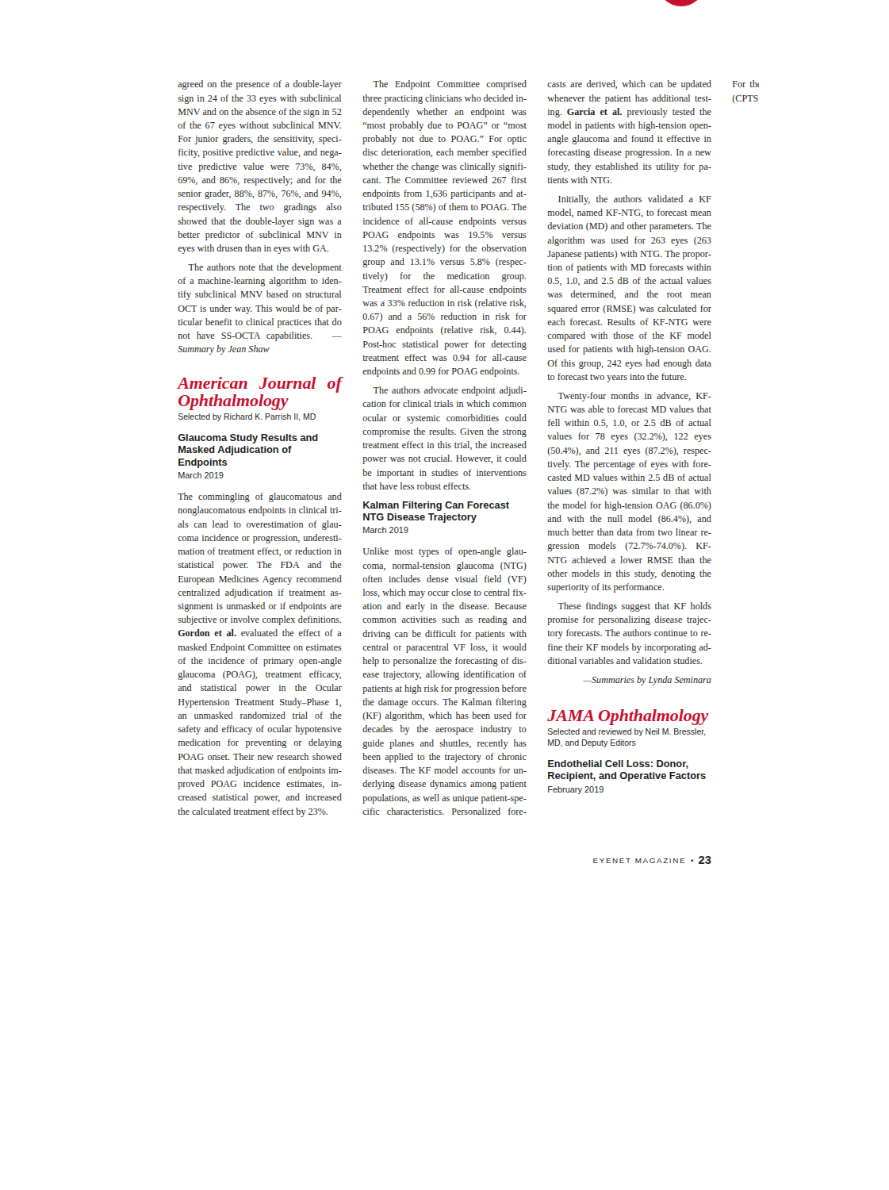agreed on the presence of a double-layer sign in 24 of the 33 eyes with subclinical MNV and on the absence of the sign in 52 of the 67 eyes without subclinical MNV. For junior graders, the sensitivity, specificity, positive predictive value, and negative predictive value were 73%, 84%, 69%, and 86%, respectively; and for the senior grader, 88%, 87%, 76%, and 94%, respectively. The two gradings also showed that the double-layer sign was a better predictor of subclinical MNV in eyes with drusen than in eyes with GA.
The authors note that the development of a machine-learning algorithm to identify subclinical MNV based on structural OCT is under way. This would be of particular benefit to clinical practices that do not have SS-OCTA capabilities. —Summary by Jean Shaw
American Journal of Ophthalmology
Selected by Richard K. Parrish II, MD
Glaucoma Study Results and Masked Adjudication of Endpoints
March 2019
The commingling of glaucomatous and nonglaucomatous endpoints in clinical trials can lead to overestimation of glaucoma incidence or progression, underestimation of treatment effect, or reduction in statistical power. The FDA and the European Medicines Agency recommend centralized adjudication if treatment assignment is unmasked or if endpoints are subjective or involve complex definitions. Gordon et al. evaluated the effect of a masked Endpoint Committee on estimates of the incidence of primary open-angle glaucoma (POAG), treatment efficacy, and statistical power in the Ocular Hypertension Treatment Study–Phase 1, an unmasked randomized trial of the safety and efficacy of ocular hypotensive medication for preventing or delaying POAG onset. Their new research showed that masked adjudication of endpoints improved POAG incidence estimates, increased statistical power, and increased the calculated treatment effect by 23%.
The Endpoint Committee comprised three practicing clinicians who decided independently whether an endpoint was “most probably due to POAG” or “most probably not due to POAG.” For optic disc deterioration, each member specified whether the change was clinically significant. The Committee reviewed 267 first endpoints from 1,636 participants and attributed 155 (58%) of them to POAG. The incidence of all-cause endpoints versus POAG endpoints was 19.5% versus 13.2% (respectively) for the observation group and 13.1% versus 5.8% (respectively) for the medication group. Treatment effect for all-cause endpoints was a 33% reduction in risk (relative risk, 0.67) and a 56% reduction in risk for POAG endpoints (relative risk, 0.44). Post-hoc statistical power for detecting treatment effect was 0.94 for all-cause endpoints and 0.99 for POAG endpoints.
The authors advocate endpoint adjudication for clinical trials in which common ocular or systemic comorbidities could compromise the results. Given the strong treatment effect in this trial, the increased power was not crucial. However, it could be important in studies of interventions that have less robust effects.
Kalman Filtering Can Forecast NTG Disease Trajectory
March 2019
Unlike most types of open-angle glaucoma, normal-tension glaucoma (NTG) often includes dense visual field (VF) loss, which may occur close to central fixation and early in the disease. Because common activities such as reading and driving can be difficult for patients with central or paracentral VF loss, it would help to personalize the forecasting of disease trajectory, allowing identification of patients at high risk for progression before the damage occurs. The Kalman filtering (KF) algorithm, which has been used for decades by the aerospace industry to guide planes and shuttles, recently has been applied to the trajectory of chronic diseases. The KF model accounts for underlying disease dynamics among patient populations, as well as unique patient-specific characteristics. Personalized forecasts are derived, which can be updated whenever the patient has additional testing. Garcia et al. previously tested the model in patients with high-tension open-angle glaucoma and found it effective in forecasting disease progression. In a new study, they established its utility for patients with NTG.
Initially, the authors validated a KF model, named KF-NTG, to forecast mean deviation (MD) and other parameters. The algorithm was used for 263 eyes (263 Japanese patients) with NTG. The proportion of patients with MD forecasts within 0.5, 1.0, and 2.5 dB of the actual values was determined, and the root mean squared error (RMSE) was calculated for each forecast. Results of KF-NTG were compared with those of the KF model used for patients with high-tension OAG. Of this group, 242 eyes had enough data to forecast two years into the future.
Twenty-four months in advance, KF-NTG was able to forecast MD values that fell within 0.5, 1.0, or 2.5 dB of actual values for 78 eyes (32.2%), 122 eyes (50.4%), and 211 eyes (87.2%), respectively. The percentage of eyes with forecasted MD values within 2.5 dB of actual values (87.2%) was similar to that with the model for high-tension OAG (86.0%) and with the null model (86.4%), and much better than data from two linear regression models (72.7%-74.0%). KF-NTG achieved a lower RMSE than the other models in this study, denoting the superiority of its performance.
These findings suggest that KF holds promise for personalizing disease trajectory forecasts. The authors continue to refine their KF models by incorporating additional variables and validation studies.
—Summaries by Lynda Seminara
JAMA Ophthalmology
Selected and reviewed by Neil M. Bressler, MD, and Deputy Editors
Endothelial Cell Loss: Donor, Recipient, and Operative Factors
February 2019
For the Cornea Preservation Time Study (CPTS), researchers looked at the effect
EyeNet Magazine • 23